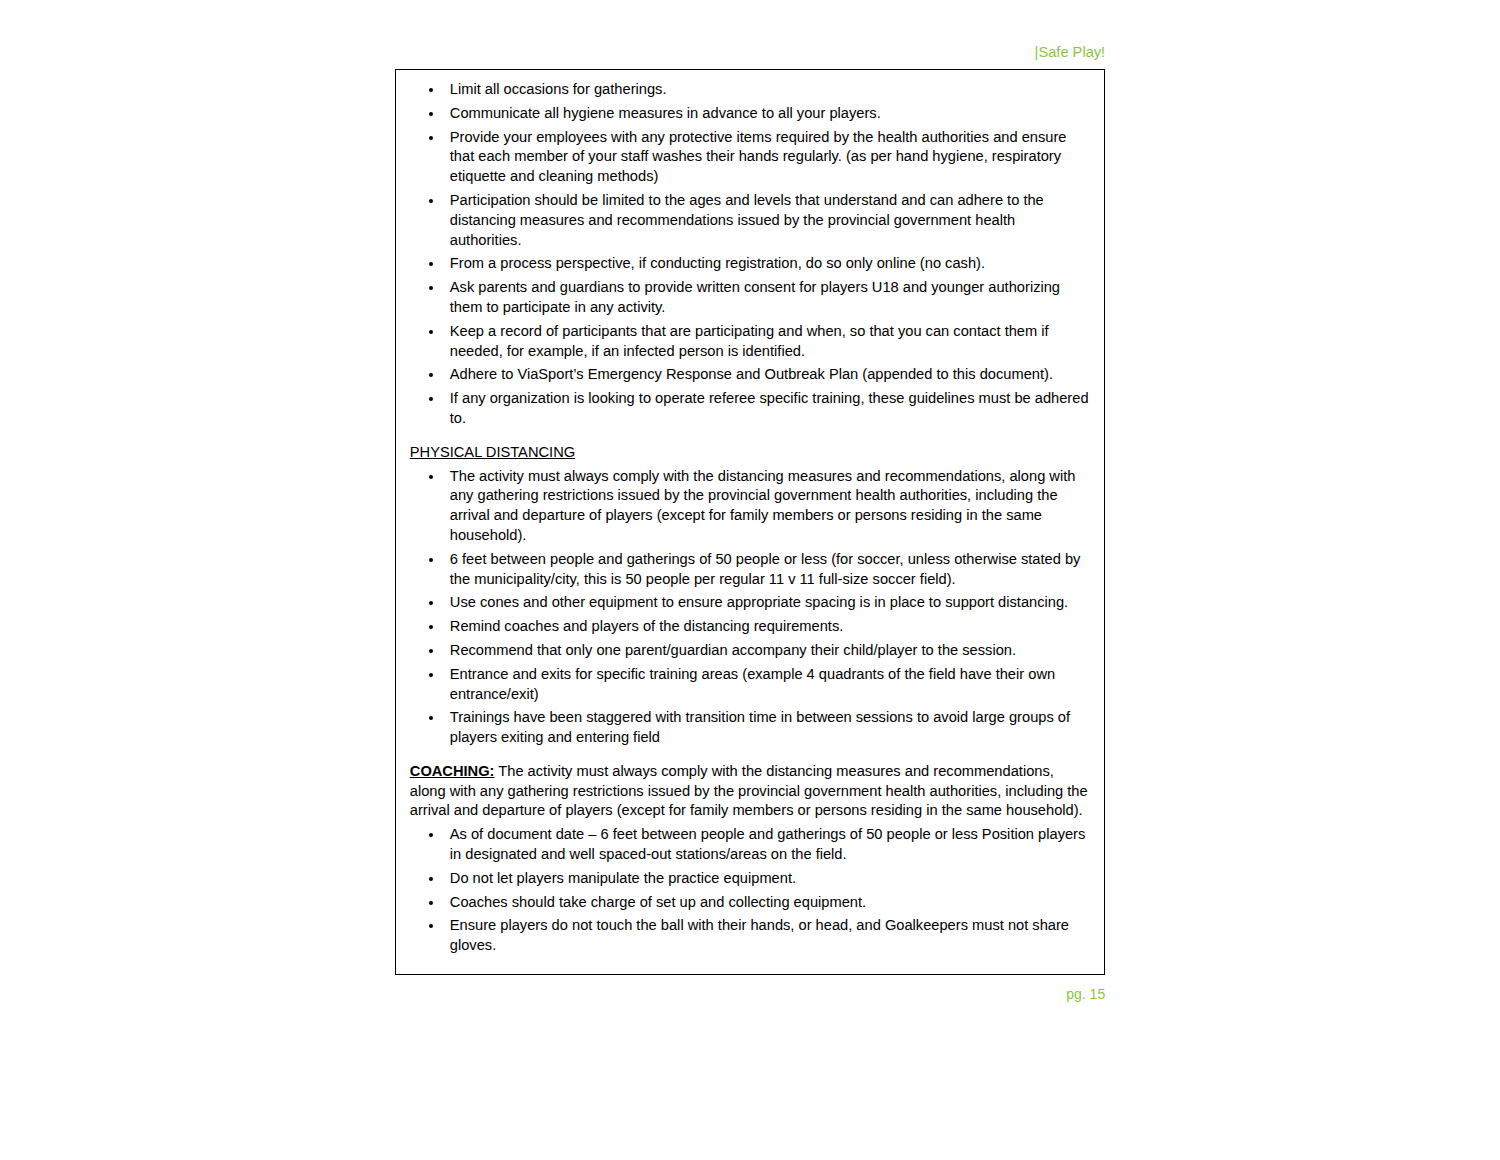|Safe Play!
Limit all occasions for gatherings.
Communicate all hygiene measures in advance to all your players.
Provide your employees with any protective items required by the health authorities and ensure that each member of your staff washes their hands regularly. (as per hand hygiene, respiratory etiquette and cleaning methods)
Participation should be limited to the ages and levels that understand and can adhere to the distancing measures and recommendations issued by the provincial government health authorities.
From a process perspective, if conducting registration, do so only online (no cash).
Ask parents and guardians to provide written consent for players U18 and younger authorizing them to participate in any activity.
Keep a record of participants that are participating and when, so that you can contact them if needed, for example, if an infected person is identified.
Adhere to ViaSport’s Emergency Response and Outbreak Plan (appended to this document).
If any organization is looking to operate referee specific training, these guidelines must be adhered to.
PHYSICAL DISTANCING
The activity must always comply with the distancing measures and recommendations, along with any gathering restrictions issued by the provincial government health authorities, including the arrival and departure of players (except for family members or persons residing in the same household).
6 feet between people and gatherings of 50 people or less (for soccer, unless otherwise stated by the municipality/city, this is 50 people per regular 11 v 11 full-size soccer field).
Use cones and other equipment to ensure appropriate spacing is in place to support distancing.
Remind coaches and players of the distancing requirements.
Recommend that only one parent/guardian accompany their child/player to the session.
Entrance and exits for specific training areas (example 4 quadrants of the field have their own entrance/exit)
Trainings have been staggered with transition time in between sessions to avoid large groups of players exiting and entering field
COACHING: The activity must always comply with the distancing measures and recommendations, along with any gathering restrictions issued by the provincial government health authorities, including the arrival and departure of players (except for family members or persons residing in the same household).
As of document date – 6 feet between people and gatherings of 50 people or less Position players in designated and well spaced-out stations/areas on the field.
Do not let players manipulate the practice equipment.
Coaches should take charge of set up and collecting equipment.
Ensure players do not touch the ball with their hands, or head, and Goalkeepers must not share gloves.
pg. 15